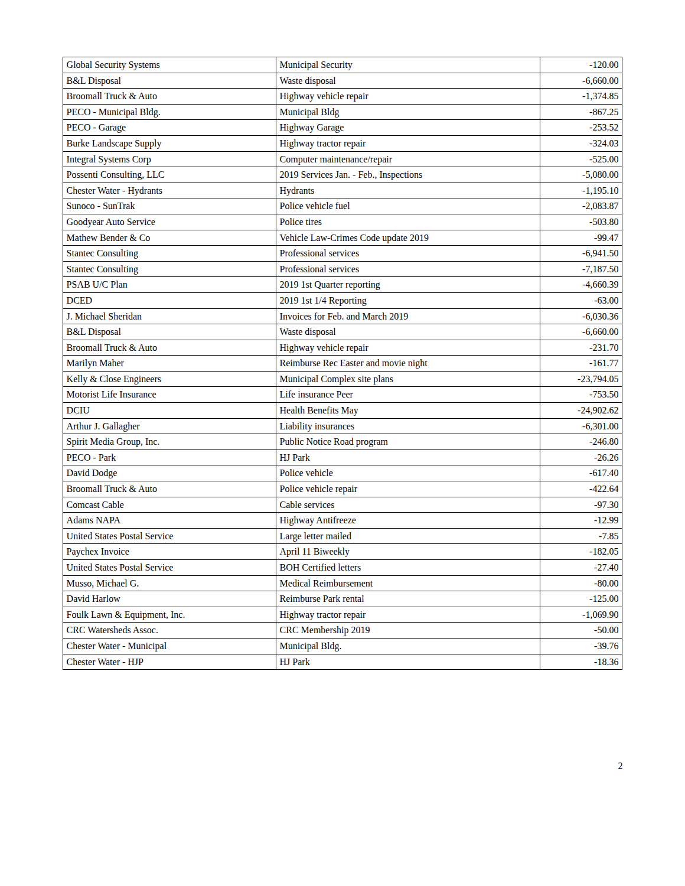| Global Security Systems | Municipal Security | -120.00 |
| B&L Disposal | Waste disposal | -6,660.00 |
| Broomall Truck & Auto | Highway vehicle repair | -1,374.85 |
| PECO - Municipal Bldg. | Municipal Bldg | -867.25 |
| PECO - Garage | Highway Garage | -253.52 |
| Burke Landscape Supply | Highway tractor repair | -324.03 |
| Integral Systems Corp | Computer maintenance/repair | -525.00 |
| Possenti Consulting, LLC | 2019 Services Jan. - Feb., Inspections | -5,080.00 |
| Chester Water - Hydrants | Hydrants | -1,195.10 |
| Sunoco - SunTrak | Police vehicle fuel | -2,083.87 |
| Goodyear Auto Service | Police tires | -503.80 |
| Mathew Bender & Co | Vehicle Law-Crimes Code update 2019 | -99.47 |
| Stantec Consulting | Professional services | -6,941.50 |
| Stantec Consulting | Professional services | -7,187.50 |
| PSAB U/C Plan | 2019 1st Quarter reporting | -4,660.39 |
| DCED | 2019 1st 1/4 Reporting | -63.00 |
| J. Michael Sheridan | Invoices for Feb. and March 2019 | -6,030.36 |
| B&L Disposal | Waste disposal | -6,660.00 |
| Broomall Truck & Auto | Highway vehicle repair | -231.70 |
| Marilyn Maher | Reimburse Rec Easter and movie night | -161.77 |
| Kelly & Close Engineers | Municipal Complex site plans | -23,794.05 |
| Motorist Life Insurance | Life insurance Peer | -753.50 |
| DCIU | Health Benefits May | -24,902.62 |
| Arthur J. Gallagher | Liability insurances | -6,301.00 |
| Spirit Media Group, Inc. | Public Notice Road program | -246.80 |
| PECO - Park | HJ Park | -26.26 |
| David Dodge | Police vehicle | -617.40 |
| Broomall Truck & Auto | Police vehicle repair | -422.64 |
| Comcast Cable | Cable services | -97.30 |
| Adams NAPA | Highway Antifreeze | -12.99 |
| United States Postal Service | Large letter mailed | -7.85 |
| Paychex Invoice | April 11 Biweekly | -182.05 |
| United States Postal Service | BOH Certified letters | -27.40 |
| Musso, Michael G. | Medical Reimbursement | -80.00 |
| David Harlow | Reimburse Park rental | -125.00 |
| Foulk Lawn & Equipment, Inc. | Highway tractor repair | -1,069.90 |
| CRC Watersheds Assoc. | CRC Membership 2019 | -50.00 |
| Chester Water - Municipal | Municipal Bldg. | -39.76 |
| Chester Water - HJP | HJ Park | -18.36 |
2